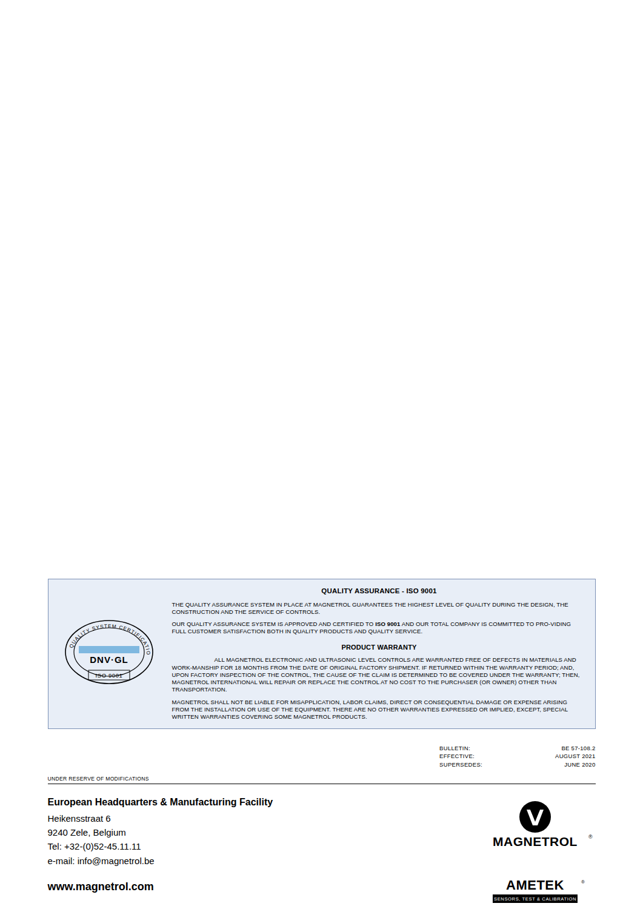QUALITY SYSTEM CERTIFICATION DNV·GL ISO 9001
QUALITY ASSURANCE - ISO 9001
THE QUALITY ASSURANCE SYSTEM IN PLACE AT MAGNETROL GUARANTEES THE HIGHEST LEVEL OF QUALITY DURING THE DESIGN, THE CONSTRUCTION AND THE SERVICE OF CONTROLS.
OUR QUALITY ASSURANCE SYSTEM IS APPROVED AND CERTIFIED TO ISO 9001 AND OUR TOTAL COMPANY IS COMMITTED TO PRO‑VIDING FULL CUSTOMER SATISFACTION BOTH IN QUALITY PRODUCTS AND QUALITY SERVICE.
PRODUCT WARRANTY
ALL MAGNETROL ELECTRONIC AND ULTRASONIC LEVEL CONTROLS ARE WARRANTED FREE OF DEFECTS IN MATERIALS AND WORK‑MANSHIP FOR 18 MONTHS FROM THE DATE OF ORIGINAL FACTORY SHIPMENT. IF RETURNED WITHIN THE WARRANTY PERIOD; AND, UPON FACTORY INSPECTION OF THE CONTROL, THE CAUSE OF THE CLAIM IS DETERMINED TO BE COVERED UNDER THE WARRANTY; THEN, MAGNETROL INTERNATIONAL WILL REPAIR OR REPLACE THE CONTROL AT NO COST TO THE PURCHASER (OR OWNER) OTHER THAN TRANSPORTATION.
MAGNETROL SHALL NOT BE LIABLE FOR MISAPPLICATION, LABOR CLAIMS, DIRECT OR CONSEQUENTIAL DAMAGE OR EXPENSE ARISING FROM THE INSTALLATION OR USE OF THE EQUIPMENT. THERE ARE NO OTHER WARRANTIES EXPRESSED OR IMPLIED, EXCEPT, SPECIAL WRITTEN WARRANTIES COVERING SOME MAGNETROL PRODUCTS.
| BULLETIN: | BE 57-108.2 |
| EFFECTIVE: | AUGUST 2021 |
| SUPERSEDES: | JUNE 2020 |
UNDER RESERVE OF MODIFICATIONS
European Headquarters & Manufacturing Facility
Heikensstraat 6
9240 Zele, Belgium
Tel: +32-(0)52-45.11.11
e-mail: info@magnetrol.be
www.magnetrol.com
MAGNETROL ®
AMETEK ® SENSORS, TEST & CALIBRATION